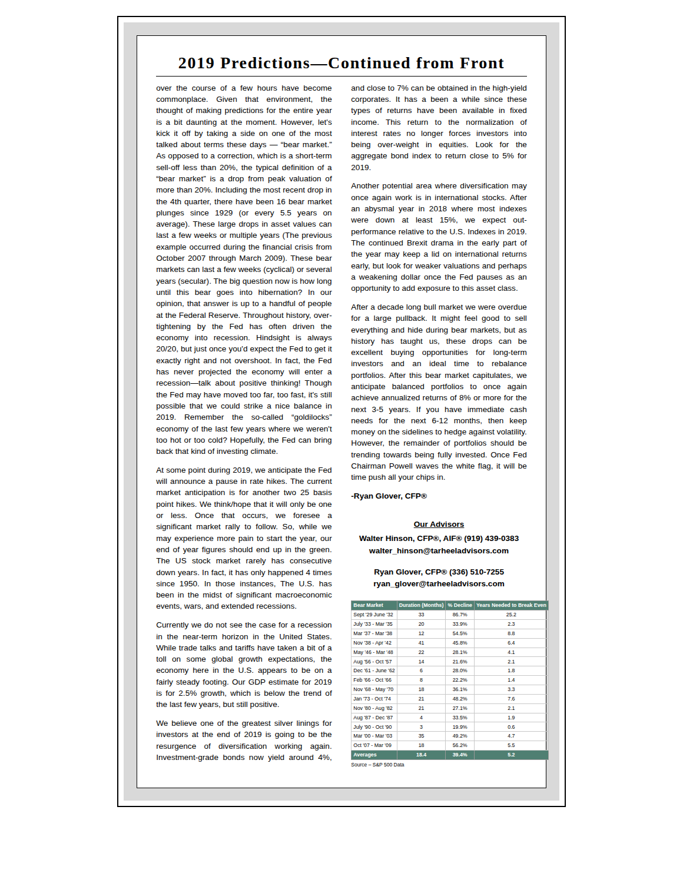2019 Predictions—Continued from Front
over the course of a few hours have become commonplace. Given that environment, the thought of making predictions for the entire year is a bit daunting at the moment. However, let's kick it off by taking a side on one of the most talked about terms these days — “bear market.” As opposed to a correction, which is a short-term sell-off less than 20%, the typical definition of a “bear market” is a drop from peak valuation of more than 20%. Including the most recent drop in the 4th quarter, there have been 16 bear market plunges since 1929 (or every 5.5 years on average). These large drops in asset values can last a few weeks or multiple years (The previous example occurred during the financial crisis from October 2007 through March 2009). These bear markets can last a few weeks (cyclical) or several years (secular). The big question now is how long until this bear goes into hibernation? In our opinion, that answer is up to a handful of people at the Federal Reserve. Throughout history, over-tightening by the Fed has often driven the economy into recession. Hindsight is always 20/20, but just once you'd expect the Fed to get it exactly right and not overshoot. In fact, the Fed has never projected the economy will enter a recession—talk about positive thinking! Though the Fed may have moved too far, too fast, it's still possible that we could strike a nice balance in 2019. Remember the so-called “goldilocks” economy of the last few years where we weren't too hot or too cold? Hopefully, the Fed can bring back that kind of investing climate.
At some point during 2019, we anticipate the Fed will announce a pause in rate hikes. The current market anticipation is for another two 25 basis point hikes. We think/hope that it will only be one or less. Once that occurs, we foresee a significant market rally to follow. So, while we may experience more pain to start the year, our end of year figures should end up in the green. The US stock market rarely has consecutive down years. In fact, it has only happened 4 times since 1950. In those instances, The U.S. has been in the midst of significant macroeconomic events, wars, and extended recessions.
Currently we do not see the case for a recession in the near-term horizon in the United States. While trade talks and tariffs have taken a bit of a toll on some global growth expectations, the economy here in the U.S. appears to be on a fairly steady footing. Our GDP estimate for 2019 is for 2.5% growth, which is below the trend of the last few years, but still positive.
We believe one of the greatest silver linings for investors at the end of 2019 is going to be the resurgence of diversification working again. Investment-grade bonds now yield around 4%, and close to 7% can be obtained in the high-yield corporates. It has a been a while since these types of returns have been available in fixed income. This return to the normalization of interest rates no longer forces investors into being over-weight in equities. Look for the aggregate bond index to return close to 5% for 2019.
Another potential area where diversification may once again work is in international stocks. After an abysmal year in 2018 where most indexes were down at least 15%, we expect out-performance relative to the U.S. Indexes in 2019. The continued Brexit drama in the early part of the year may keep a lid on international returns early, but look for weaker valuations and perhaps a weakening dollar once the Fed pauses as an opportunity to add exposure to this asset class.
After a decade long bull market we were overdue for a large pullback. It might feel good to sell everything and hide during bear markets, but as history has taught us, these drops can be excellent buying opportunities for long-term investors and an ideal time to rebalance portfolios. After this bear market capitulates, we anticipate balanced portfolios to once again achieve annualized returns of 8% or more for the next 3-5 years. If you have immediate cash needs for the next 6-12 months, then keep money on the sidelines to hedge against volatility. However, the remainder of portfolios should be trending towards being fully invested. Once Fed Chairman Powell waves the white flag, it will be time push all your chips in.
-Ryan Glover, CFP®
Our Advisors
Walter Hinson, CFP®, AIF® (919) 439-0383
walter_hinson@tarheeladvisors.com
Ryan Glover, CFP® (336) 510-7255
ryan_glover@tarheeladvisors.com
| Bear Market | Duration (Months) | % Decline | Years Needed to Break Even |
| --- | --- | --- | --- |
| Sept '29 June '32 | 33 | 86.7% | 25.2 |
| July '33 - Mar '35 | 20 | 33.9% | 2.3 |
| Mar '37 - Mar '38 | 12 | 54.5% | 8.8 |
| Nov '38 - Apr '42 | 41 | 45.8% | 6.4 |
| May '46 - Mar '48 | 22 | 28.1% | 4.1 |
| Aug '56 - Oct '57 | 14 | 21.6% | 2.1 |
| Dec '61 - June '62 | 6 | 28.0% | 1.8 |
| Feb '66 - Oct '66 | 8 | 22.2% | 1.4 |
| Nov '68 - May '70 | 18 | 36.1% | 3.3 |
| Jan '73 - Oct '74 | 21 | 48.2% | 7.6 |
| Nov '80 - Aug '82 | 21 | 27.1% | 2.1 |
| Aug '87 - Dec '87 | 4 | 33.5% | 1.9 |
| July '90 - Oct '90 | 3 | 19.9% | 0.6 |
| Mar '00 - Mar '03 | 35 | 49.2% | 4.7 |
| Oct '07 - Mar '09 | 18 | 56.2% | 5.5 |
| Averages | 18.4 | 39.4% | 5.2 |
Source – S&P 500 Data